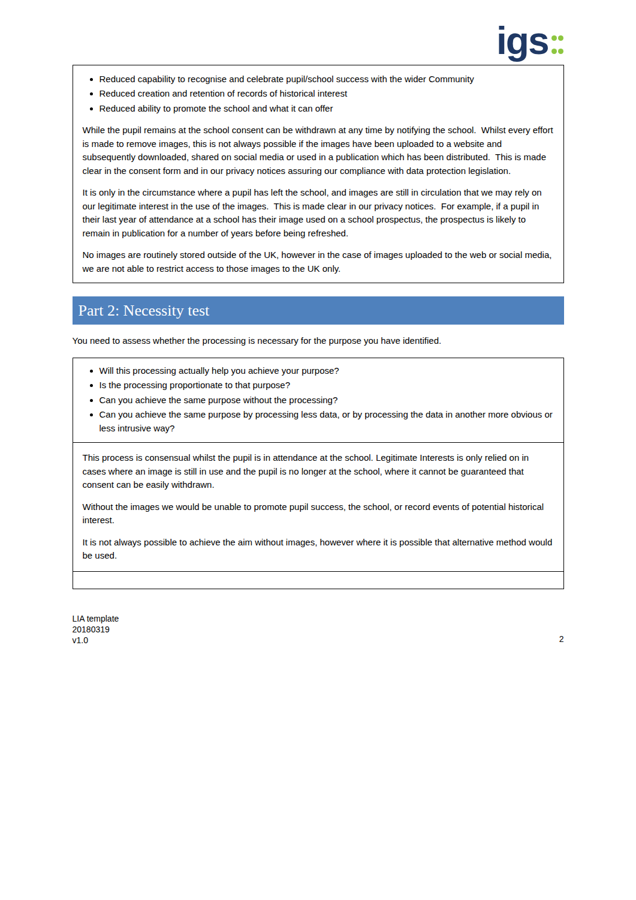igs
Reduced capability to recognise and celebrate pupil/school success with the wider Community
Reduced creation and retention of records of historical interest
Reduced ability to promote the school and what it can offer
While the pupil remains at the school consent can be withdrawn at any time by notifying the school. Whilst every effort is made to remove images, this is not always possible if the images have been uploaded to a website and subsequently downloaded, shared on social media or used in a publication which has been distributed. This is made clear in the consent form and in our privacy notices assuring our compliance with data protection legislation.
It is only in the circumstance where a pupil has left the school, and images are still in circulation that we may rely on our legitimate interest in the use of the images. This is made clear in our privacy notices. For example, if a pupil in their last year of attendance at a school has their image used on a school prospectus, the prospectus is likely to remain in publication for a number of years before being refreshed.
No images are routinely stored outside of the UK, however in the case of images uploaded to the web or social media, we are not able to restrict access to those images to the UK only.
Part 2: Necessity test
You need to assess whether the processing is necessary for the purpose you have identified.
Will this processing actually help you achieve your purpose?
Is the processing proportionate to that purpose?
Can you achieve the same purpose without the processing?
Can you achieve the same purpose by processing less data, or by processing the data in another more obvious or less intrusive way?
This process is consensual whilst the pupil is in attendance at the school. Legitimate Interests is only relied on in cases where an image is still in use and the pupil is no longer at the school, where it cannot be guaranteed that consent can be easily withdrawn.
Without the images we would be unable to promote pupil success, the school, or record events of potential historical interest.
It is not always possible to achieve the aim without images, however where it is possible that alternative method would be used.
LIA template
20180319
v1.0
2